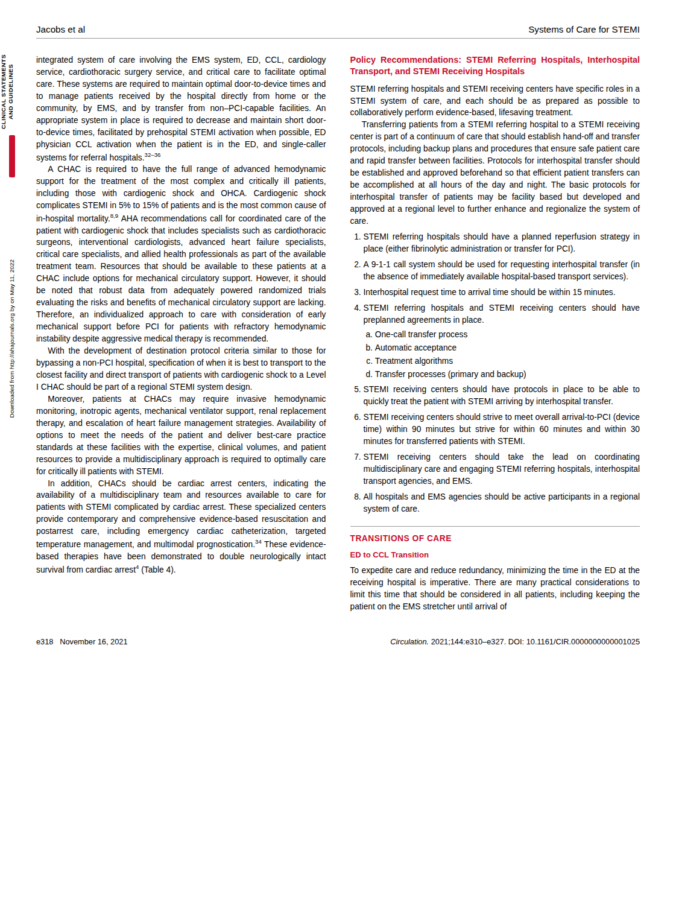CLINICAL STATEMENTS
AND GUIDELINES
Downloaded from http://ahajournals.org by on May 11, 2022
Jacobs et al
Systems of Care for STEMI
integrated system of care involving the EMS system, ED, CCL, cardiology service, cardiothoracic surgery service, and critical care to facilitate optimal care. These systems are required to maintain optimal door-to-device times and to manage patients received by the hospital directly from home or the community, by EMS, and by transfer from non–PCI-capable facilities. An appropriate system in place is required to decrease and maintain short door-to-device times, facilitated by prehospital STEMI activation when possible, ED physician CCL activation when the patient is in the ED, and single-caller systems for referral hospitals.32–36
A CHAC is required to have the full range of advanced hemodynamic support for the treatment of the most complex and critically ill patients, including those with cardiogenic shock and OHCA. Cardiogenic shock complicates STEMI in 5% to 15% of patients and is the most common cause of in-hospital mortality.8,9 AHA recommendations call for coordinated care of the patient with cardiogenic shock that includes specialists such as cardiothoracic surgeons, interventional cardiologists, advanced heart failure specialists, critical care specialists, and allied health professionals as part of the available treatment team. Resources that should be available to these patients at a CHAC include options for mechanical circulatory support. However, it should be noted that robust data from adequately powered randomized trials evaluating the risks and benefits of mechanical circulatory support are lacking. Therefore, an individualized approach to care with consideration of early mechanical support before PCI for patients with refractory hemodynamic instability despite aggressive medical therapy is recommended.
With the development of destination protocol criteria similar to those for bypassing a non-PCI hospital, specification of when it is best to transport to the closest facility and direct transport of patients with cardiogenic shock to a Level I CHAC should be part of a regional STEMI system design.
Moreover, patients at CHACs may require invasive hemodynamic monitoring, inotropic agents, mechanical ventilator support, renal replacement therapy, and escalation of heart failure management strategies. Availability of options to meet the needs of the patient and deliver best-care practice standards at these facilities with the expertise, clinical volumes, and patient resources to provide a multidisciplinary approach is required to optimally care for critically ill patients with STEMI.
In addition, CHACs should be cardiac arrest centers, indicating the availability of a multidisciplinary team and resources available to care for patients with STEMI complicated by cardiac arrest. These specialized centers provide contemporary and comprehensive evidence-based resuscitation and postarrest care, including emergency cardiac catheterization, targeted temperature management, and multimodal prognostication.34 These evidence-based therapies have been demonstrated to double neurologically intact survival from cardiac arrest4 (Table 4).
Policy Recommendations: STEMI Referring Hospitals, Interhospital Transport, and STEMI Receiving Hospitals
STEMI referring hospitals and STEMI receiving centers have specific roles in a STEMI system of care, and each should be as prepared as possible to collaboratively perform evidence-based, lifesaving treatment.
Transferring patients from a STEMI referring hospital to a STEMI receiving center is part of a continuum of care that should establish hand-off and transfer protocols, including backup plans and procedures that ensure safe patient care and rapid transfer between facilities. Protocols for interhospital transfer should be established and approved beforehand so that efficient patient transfers can be accomplished at all hours of the day and night. The basic protocols for interhospital transfer of patients may be facility based but developed and approved at a regional level to further enhance and regionalize the system of care.
STEMI referring hospitals should have a planned reperfusion strategy in place (either fibrinolytic administration or transfer for PCI).
A 9-1-1 call system should be used for requesting interhospital transfer (in the absence of immediately available hospital-based transport services).
Interhospital request time to arrival time should be within 15 minutes.
STEMI referring hospitals and STEMI receiving centers should have preplanned agreements in place.
One-call transfer process
Automatic acceptance
Treatment algorithms
Transfer processes (primary and backup)
STEMI receiving centers should have protocols in place to be able to quickly treat the patient with STEMI arriving by interhospital transfer.
STEMI receiving centers should strive to meet overall arrival-to-PCI (device time) within 90 minutes but strive for within 60 minutes and within 30 minutes for transferred patients with STEMI.
STEMI receiving centers should take the lead on coordinating multidisciplinary care and engaging STEMI referring hospitals, interhospital transport agencies, and EMS.
All hospitals and EMS agencies should be active participants in a regional system of care.
TRANSITIONS OF CARE
ED to CCL Transition
To expedite care and reduce redundancy, minimizing the time in the ED at the receiving hospital is imperative. There are many practical considerations to limit this time that should be considered in all patients, including keeping the patient on the EMS stretcher until arrival of
e318 November 16, 2021
Circulation. 2021;144:e310–e327. DOI: 10.1161/CIR.0000000000001025